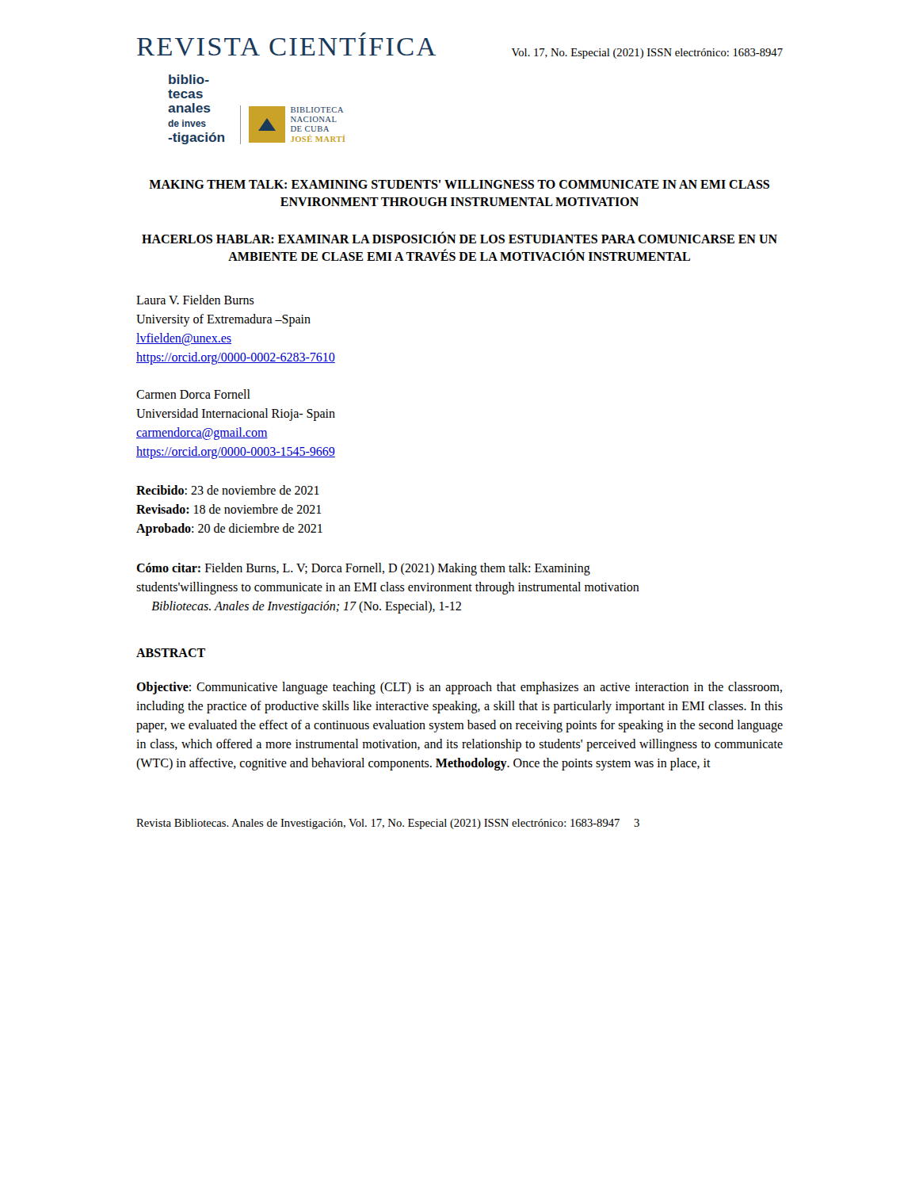REVISTA CIENTÍFICA
biblio-
tecas
anales
de inves
-tigación
BIBLIOTECA
NACIONAL
DE CUBA
JOSÉ MARTÍ
Vol. 17, No. Especial (2021) ISSN electrónico: 1683-8947
Making them talk: Examining students' willingness to communicate in an EMI class environment through instrumental motivation
Hacerlos hablar: Examinar la disposición de los estudiantes para comunicarse en un ambiente de clase EMI a través de la motivación instrumental
Laura V. Fielden Burns
University of Extremadura –Spain
lvfielden@unex.es
https://orcid.org/0000-0002-6283-7610
Carmen Dorca Fornell
Universidad Internacional Rioja- Spain
carmendorca@gmail.com
https://orcid.org/0000-0003-1545-9669
Recibido: 23 de noviembre de 2021
Revisado: 18 de noviembre de 2021
Aprobado: 20 de diciembre de 2021
Cómo citar: Fielden Burns, L. V; Dorca Fornell, D (2021) Making them talk: Examining
students'willingness to communicate in an EMI class environment through instrumental motivation
Bibliotecas. Anales de Investigación; 17 (No. Especial), 1-12
ABSTRACT
Objective: Communicative language teaching (CLT) is an approach that emphasizes an active interaction in the classroom, including the practice of productive skills like interactive speaking, a skill that is particularly important in EMI classes. In this paper, we evaluated the effect of a continuous evaluation system based on receiving points for speaking in the second language in class, which offered a more instrumental motivation, and its relationship to students' perceived willingness to communicate (WTC) in affective, cognitive and behavioral components. Methodology. Once the points system was in place, it
Revista Bibliotecas. Anales de Investigación, Vol. 17, No. Especial (2021) ISSN electrónico: 1683-89473